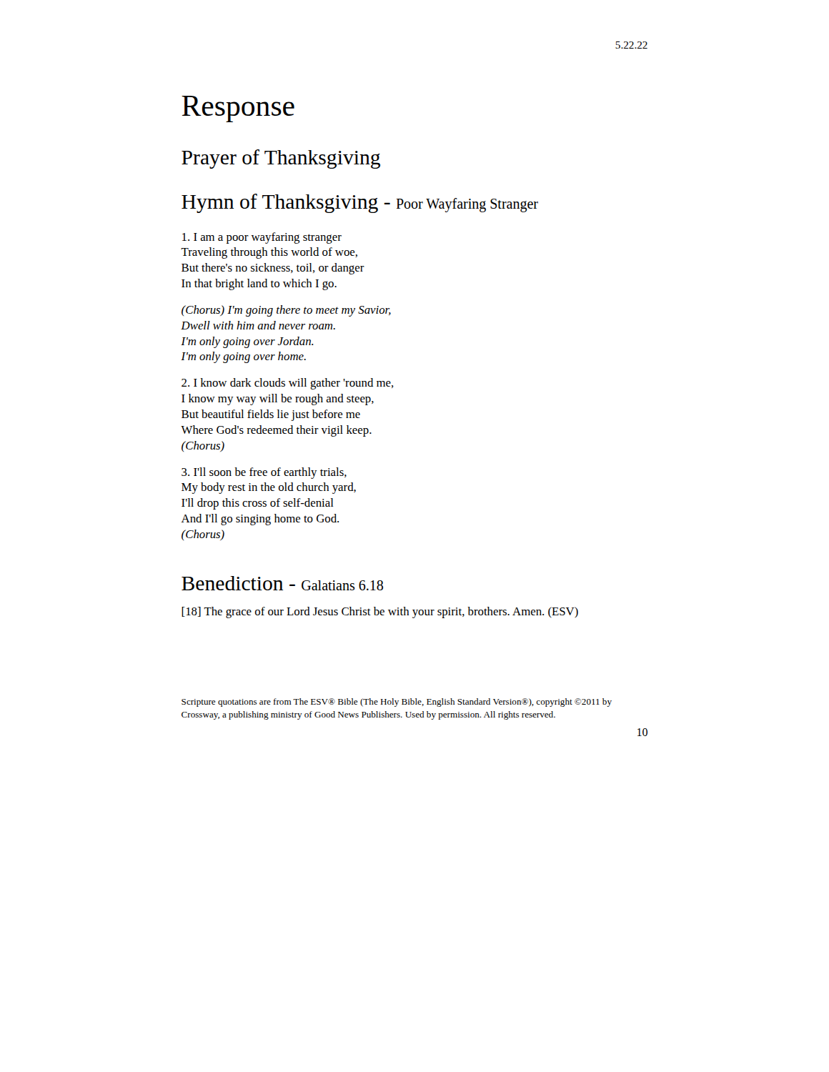5.22.22
Response
Prayer of Thanksgiving
Hymn of Thanksgiving - Poor Wayfaring Stranger
1. I am a poor wayfaring stranger
Traveling through this world of woe,
But there's no sickness, toil, or danger
In that bright land to which I go.
(Chorus) I'm going there to meet my Savior,
Dwell with him and never roam.
I'm only going over Jordan.
I'm only going over home.
2. I know dark clouds will gather 'round me,
I know my way will be rough and steep,
But beautiful fields lie just before me
Where God's redeemed their vigil keep.
(Chorus)
3. I'll soon be free of earthly trials,
My body rest in the old church yard,
I'll drop this cross of self-denial
And I'll go singing home to God.
(Chorus)
Benediction - Galatians 6.18
[18] The grace of our Lord Jesus Christ be with your spirit, brothers. Amen. (ESV)
Scripture quotations are from The ESV® Bible (The Holy Bible, English Standard Version®), copyright ©2011 by Crossway, a publishing ministry of Good News Publishers. Used by permission. All rights reserved.
10